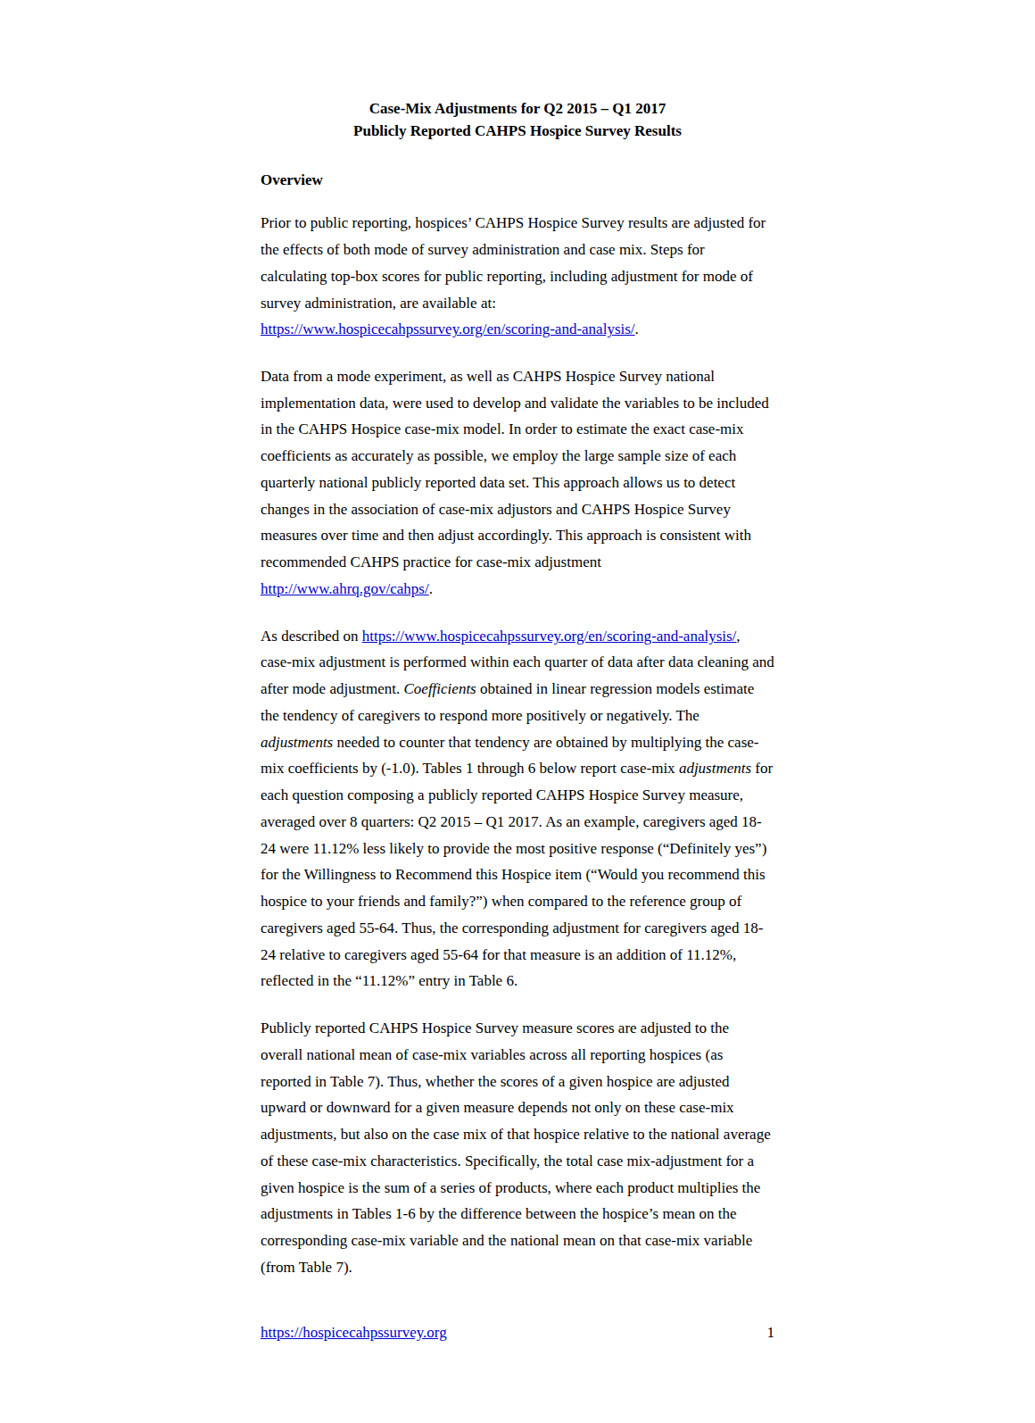Case-Mix Adjustments for Q2 2015 – Q1 2017
Publicly Reported CAHPS Hospice Survey Results
Overview
Prior to public reporting, hospices’ CAHPS Hospice Survey results are adjusted for the effects of both mode of survey administration and case mix. Steps for calculating top-box scores for public reporting, including adjustment for mode of survey administration, are available at: https://www.hospicecahpssurvey.org/en/scoring-and-analysis/.
Data from a mode experiment, as well as CAHPS Hospice Survey national implementation data, were used to develop and validate the variables to be included in the CAHPS Hospice case-mix model. In order to estimate the exact case-mix coefficients as accurately as possible, we employ the large sample size of each quarterly national publicly reported data set. This approach allows us to detect changes in the association of case-mix adjustors and CAHPS Hospice Survey measures over time and then adjust accordingly. This approach is consistent with recommended CAHPS practice for case-mix adjustment http://www.ahrq.gov/cahps/.
As described on https://www.hospicecahpssurvey.org/en/scoring-and-analysis/, case-mix adjustment is performed within each quarter of data after data cleaning and after mode adjustment. Coefficients obtained in linear regression models estimate the tendency of caregivers to respond more positively or negatively. The adjustments needed to counter that tendency are obtained by multiplying the case-mix coefficients by (-1.0). Tables 1 through 6 below report case-mix adjustments for each question composing a publicly reported CAHPS Hospice Survey measure, averaged over 8 quarters: Q2 2015 – Q1 2017. As an example, caregivers aged 18-24 were 11.12% less likely to provide the most positive response (“Definitely yes”) for the Willingness to Recommend this Hospice item (“Would you recommend this hospice to your friends and family?”) when compared to the reference group of caregivers aged 55-64. Thus, the corresponding adjustment for caregivers aged 18-24 relative to caregivers aged 55-64 for that measure is an addition of 11.12%, reflected in the “11.12%” entry in Table 6.
Publicly reported CAHPS Hospice Survey measure scores are adjusted to the overall national mean of case-mix variables across all reporting hospices (as reported in Table 7). Thus, whether the scores of a given hospice are adjusted upward or downward for a given measure depends not only on these case-mix adjustments, but also on the case mix of that hospice relative to the national average of these case-mix characteristics. Specifically, the total case mix-adjustment for a given hospice is the sum of a series of products, where each product multiplies the adjustments in Tables 1-6 by the difference between the hospice’s mean on the corresponding case-mix variable and the national mean on that case-mix variable (from Table 7).
https://hospicecahpssurvey.org 1